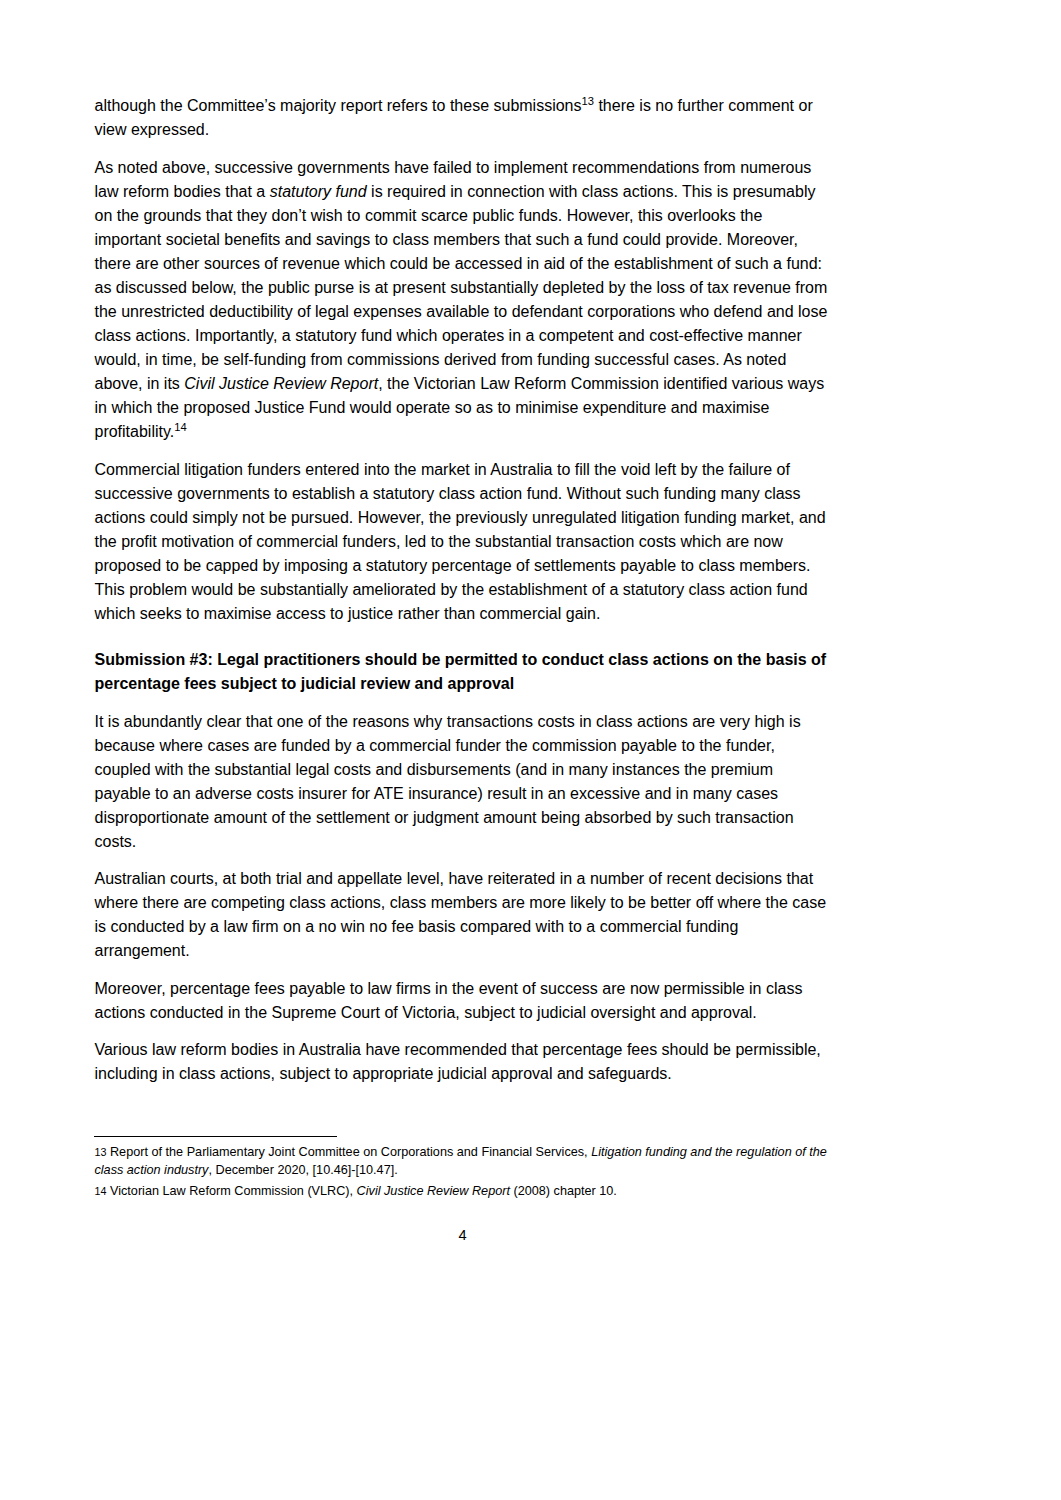although the Committee’s majority report refers to these submissions13 there is no further comment or view expressed.
As noted above, successive governments have failed to implement recommendations from numerous law reform bodies that a statutory fund is required in connection with class actions. This is presumably on the grounds that they don’t wish to commit scarce public funds. However, this overlooks the important societal benefits and savings to class members that such a fund could provide. Moreover, there are other sources of revenue which could be accessed in aid of the establishment of such a fund: as discussed below, the public purse is at present substantially depleted by the loss of tax revenue from the unrestricted deductibility of legal expenses available to defendant corporations who defend and lose class actions. Importantly, a statutory fund which operates in a competent and cost-effective manner would, in time, be self-funding from commissions derived from funding successful cases. As noted above, in its Civil Justice Review Report, the Victorian Law Reform Commission identified various ways in which the proposed Justice Fund would operate so as to minimise expenditure and maximise profitability.14
Commercial litigation funders entered into the market in Australia to fill the void left by the failure of successive governments to establish a statutory class action fund. Without such funding many class actions could simply not be pursued. However, the previously unregulated litigation funding market, and the profit motivation of commercial funders, led to the substantial transaction costs which are now proposed to be capped by imposing a statutory percentage of settlements payable to class members. This problem would be substantially ameliorated by the establishment of a statutory class action fund which seeks to maximise access to justice rather than commercial gain.
Submission #3: Legal practitioners should be permitted to conduct class actions on the basis of percentage fees subject to judicial review and approval
It is abundantly clear that one of the reasons why transactions costs in class actions are very high is because where cases are funded by a commercial funder the commission payable to the funder, coupled with the substantial legal costs and disbursements (and in many instances the premium payable to an adverse costs insurer for ATE insurance) result in an excessive and in many cases disproportionate amount of the settlement or judgment amount being absorbed by such transaction costs.
Australian courts, at both trial and appellate level, have reiterated in a number of recent decisions that where there are competing class actions, class members are more likely to be better off where the case is conducted by a law firm on a no win no fee basis compared with to a commercial funding arrangement.
Moreover, percentage fees payable to law firms in the event of success are now permissible in class actions conducted in the Supreme Court of Victoria, subject to judicial oversight and approval.
Various law reform bodies in Australia have recommended that percentage fees should be permissible, including in class actions, subject to appropriate judicial approval and safeguards.
13 Report of the Parliamentary Joint Committee on Corporations and Financial Services, Litigation funding and the regulation of the class action industry, December 2020, [10.46]-[10.47].
14 Victorian Law Reform Commission (VLRC), Civil Justice Review Report (2008) chapter 10.
4